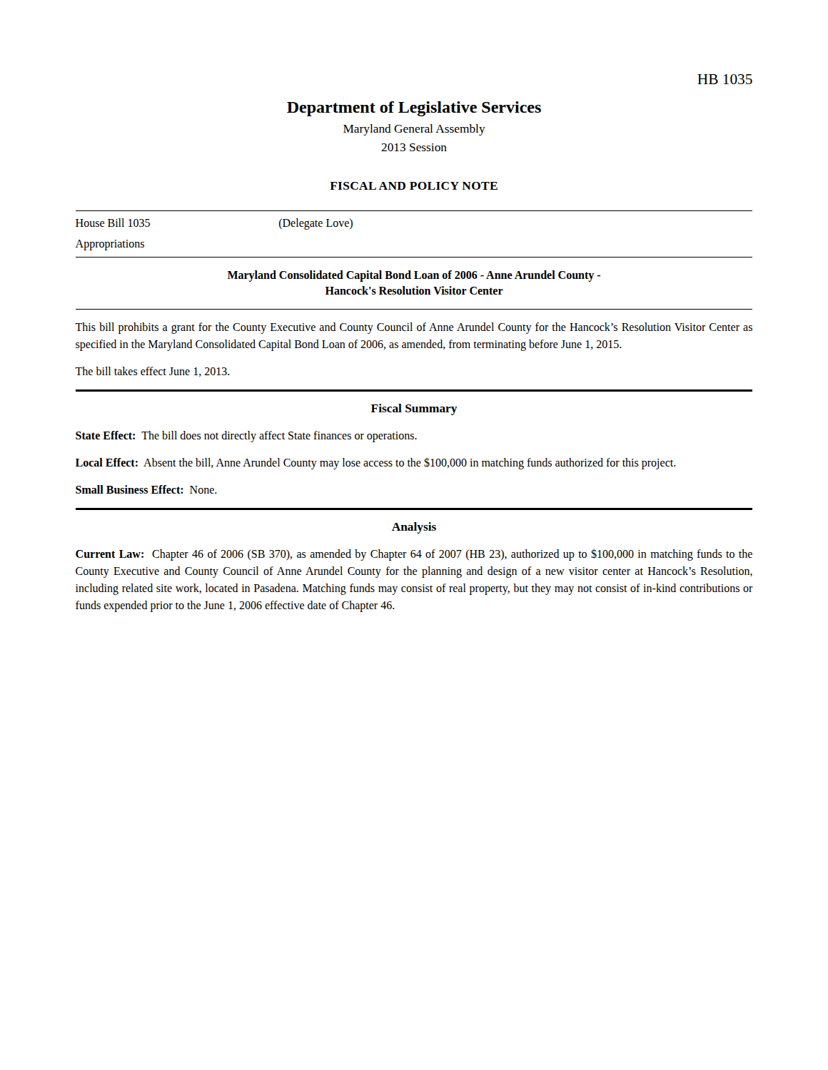HB 1035
Department of Legislative Services
Maryland General Assembly
2013 Session
FISCAL AND POLICY NOTE
| House Bill 1035 | (Delegate Love) | |
Appropriations
Maryland Consolidated Capital Bond Loan of 2006 - Anne Arundel County -
Hancock's Resolution Visitor Center
This bill prohibits a grant for the County Executive and County Council of Anne Arundel County for the Hancock’s Resolution Visitor Center as specified in the Maryland Consolidated Capital Bond Loan of 2006, as amended, from terminating before June 1, 2015.
The bill takes effect June 1, 2013.
Fiscal Summary
State Effect: The bill does not directly affect State finances or operations.
Local Effect: Absent the bill, Anne Arundel County may lose access to the $100,000 in matching funds authorized for this project.
Small Business Effect: None.
Analysis
Current Law: Chapter 46 of 2006 (SB 370), as amended by Chapter 64 of 2007 (HB 23), authorized up to $100,000 in matching funds to the County Executive and County Council of Anne Arundel County for the planning and design of a new visitor center at Hancock’s Resolution, including related site work, located in Pasadena. Matching funds may consist of real property, but they may not consist of in-kind contributions or funds expended prior to the June 1, 2006 effective date of Chapter 46.